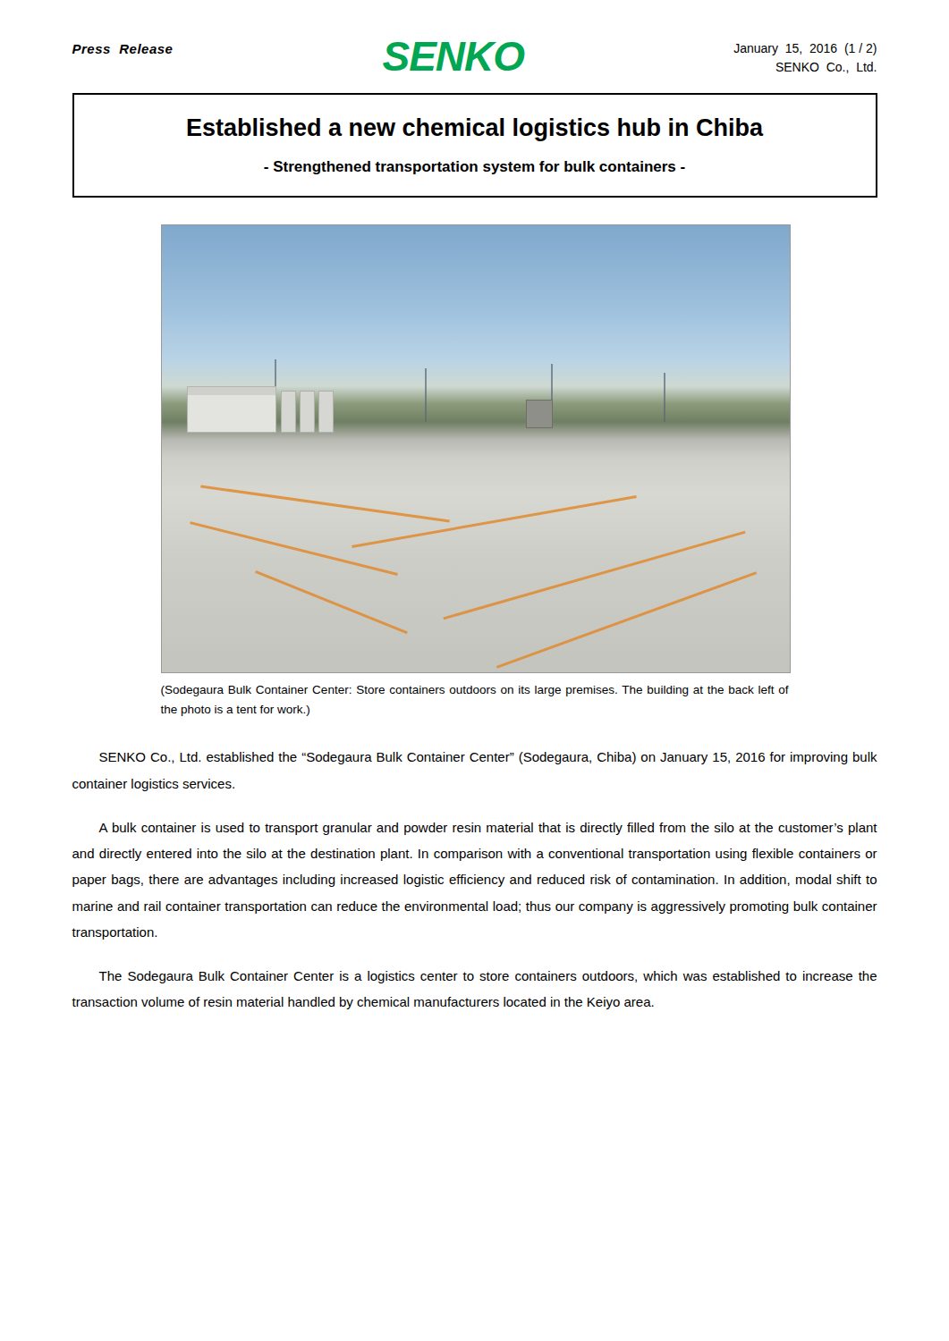Press Release
SENKO
January 15, 2016 (1 / 2)
SENKO Co., Ltd.
Established a new chemical logistics hub in Chiba
- Strengthened transportation system for bulk containers -
(Sodegaura Bulk Container Center: Store containers outdoors on its large premises. The building at the back left of the photo is a tent for work.)
SENKO Co., Ltd. established the “Sodegaura Bulk Container Center” (Sodegaura, Chiba) on January 15, 2016 for improving bulk container logistics services.
A bulk container is used to transport granular and powder resin material that is directly filled from the silo at the customer’s plant and directly entered into the silo at the destination plant. In comparison with a conventional transportation using flexible containers or paper bags, there are advantages including increased logistic efficiency and reduced risk of contamination. In addition, modal shift to marine and rail container transportation can reduce the environmental load; thus our company is aggressively promoting bulk container transportation.
The Sodegaura Bulk Container Center is a logistics center to store containers outdoors, which was established to increase the transaction volume of resin material handled by chemical manufacturers located in the Keiyo area.